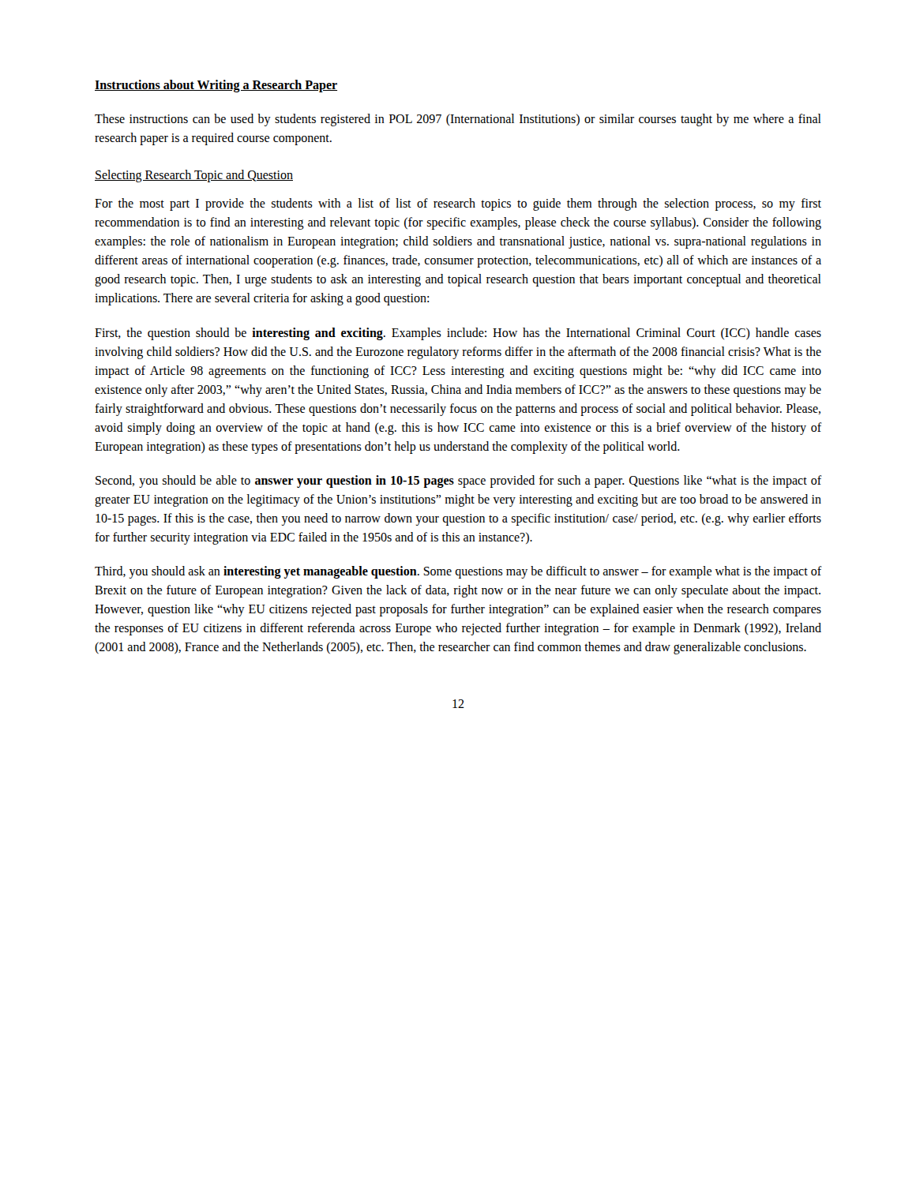Instructions about Writing a Research Paper
These instructions can be used by students registered in POL 2097 (International Institutions) or similar courses taught by me where a final research paper is a required course component.
Selecting Research Topic and Question
For the most part I provide the students with a list of list of research topics to guide them through the selection process, so my first recommendation is to find an interesting and relevant topic (for specific examples, please check the course syllabus). Consider the following examples: the role of nationalism in European integration; child soldiers and transnational justice, national vs. supra-national regulations in different areas of international cooperation (e.g. finances, trade, consumer protection, telecommunications, etc) all of which are instances of a good research topic. Then, I urge students to ask an interesting and topical research question that bears important conceptual and theoretical implications. There are several criteria for asking a good question:
First, the question should be interesting and exciting. Examples include: How has the International Criminal Court (ICC) handle cases involving child soldiers? How did the U.S. and the Eurozone regulatory reforms differ in the aftermath of the 2008 financial crisis? What is the impact of Article 98 agreements on the functioning of ICC? Less interesting and exciting questions might be: “why did ICC came into existence only after 2003,” “why aren’t the United States, Russia, China and India members of ICC?” as the answers to these questions may be fairly straightforward and obvious. These questions don’t necessarily focus on the patterns and process of social and political behavior. Please, avoid simply doing an overview of the topic at hand (e.g. this is how ICC came into existence or this is a brief overview of the history of European integration) as these types of presentations don’t help us understand the complexity of the political world.
Second, you should be able to answer your question in 10-15 pages space provided for such a paper. Questions like “what is the impact of greater EU integration on the legitimacy of the Union’s institutions” might be very interesting and exciting but are too broad to be answered in 10-15 pages. If this is the case, then you need to narrow down your question to a specific institution/ case/ period, etc. (e.g. why earlier efforts for further security integration via EDC failed in the 1950s and of is this an instance?).
Third, you should ask an interesting yet manageable question. Some questions may be difficult to answer – for example what is the impact of Brexit on the future of European integration? Given the lack of data, right now or in the near future we can only speculate about the impact. However, question like “why EU citizens rejected past proposals for further integration” can be explained easier when the research compares the responses of EU citizens in different referenda across Europe who rejected further integration – for example in Denmark (1992), Ireland (2001 and 2008), France and the Netherlands (2005), etc. Then, the researcher can find common themes and draw generalizable conclusions.
12